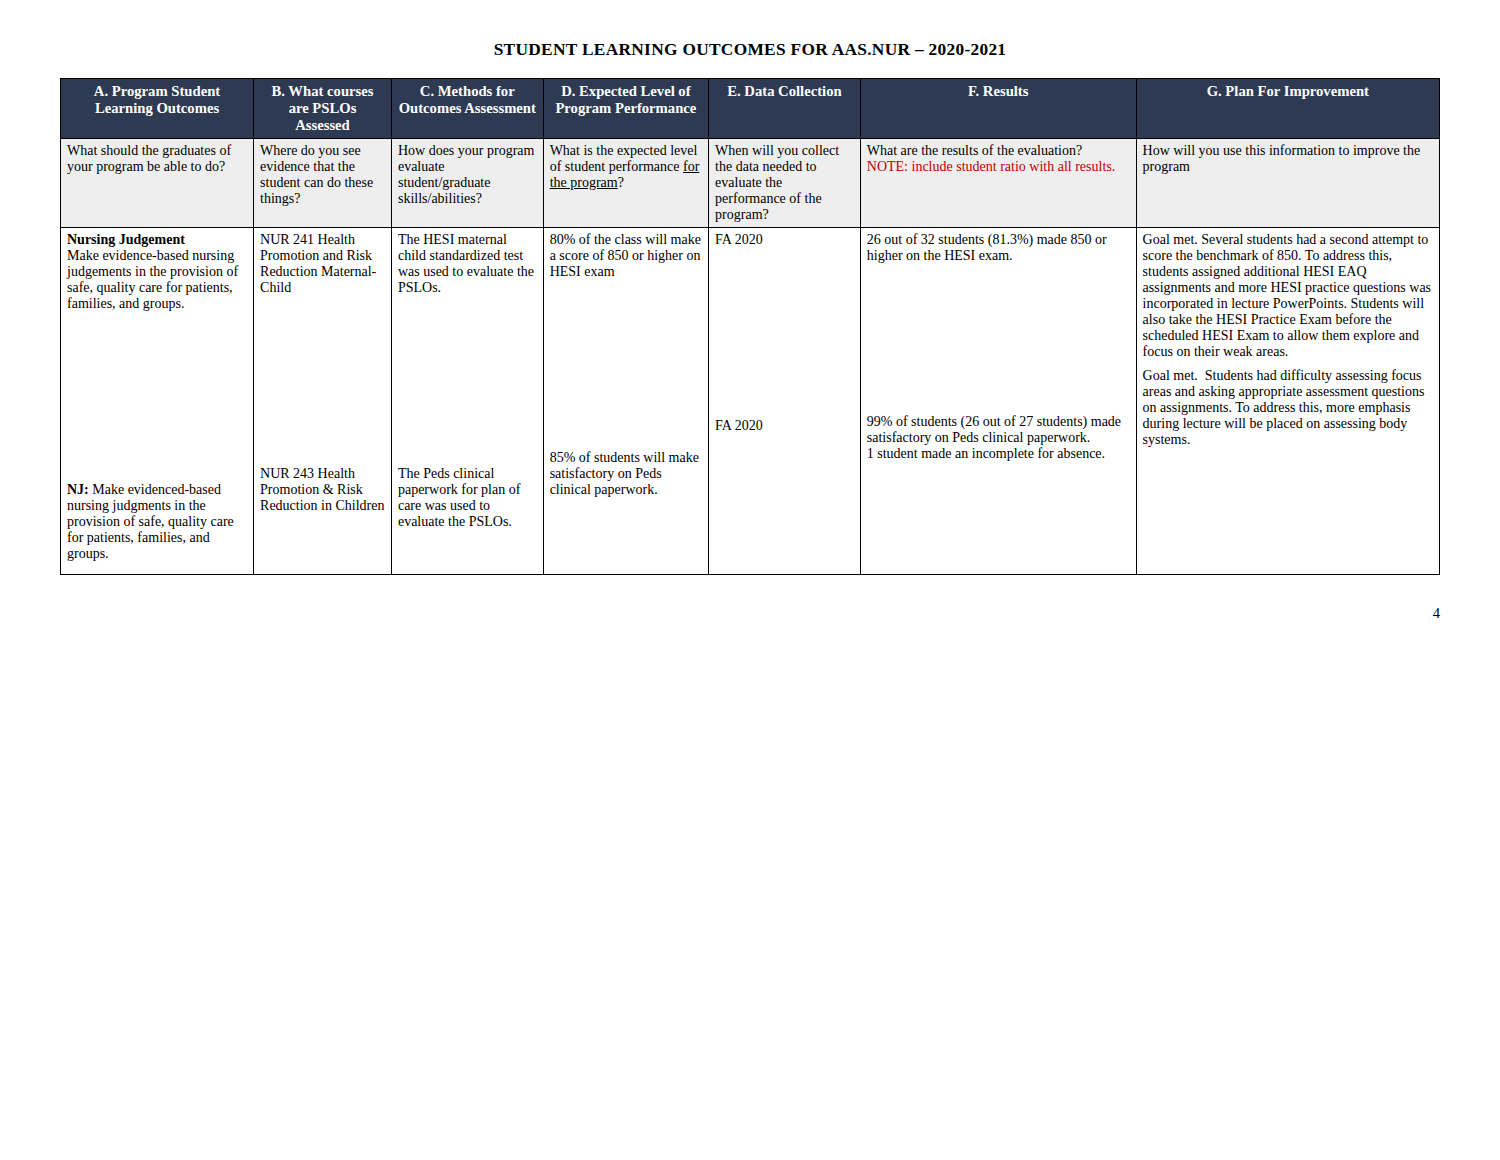STUDENT LEARNING OUTCOMES FOR AAS.NUR – 2020-2021
| A. Program Student Learning Outcomes | B. What courses are PSLOs Assessed | C. Methods for Outcomes Assessment | D. Expected Level of Program Performance | E. Data Collection | F. Results | G. Plan For Improvement |
| --- | --- | --- | --- | --- | --- | --- |
| What should the graduates of your program be able to do? | Where do you see evidence that the student can do these things? | How does your program evaluate student/graduate skills/abilities? | What is the expected level of student performance for the program ? | When will you collect the data needed to evaluate the performance of the program? | What are the results of the evaluation? NOTE: include student ratio with all results. | How will you use this information to improve the program |
| Nursing Judgement Make evidence-based nursing judgements in the provision of safe, quality care for patients, families, and groups. NJ: Make evidenced-based nursing judgments in the provision of safe, quality care for patients, families, and groups. | NUR 241 Health Promotion and Risk Reduction Maternal-Child NUR 243 Health Promotion & Risk Reduction in Children | The HESI maternal child standardized test was used to evaluate the PSLOs. The Peds clinical paperwork for plan of care was used to evaluate the PSLOs. | 80% of the class will make a score of 850 or higher on HESI exam 85% of students will make satisfactory on Peds clinical paperwork. | FA 2020 FA 2020 | 26 out of 32 students (81.3%) made 850 or higher on the HESI exam. 99% of students (26 out of 27 students) made satisfactory on Peds clinical paperwork. 1 student made an incomplete for absence. | Goal met. Several students had a second attempt to score the benchmark of 850. To address this, students assigned additional HESI EAQ assignments and more HESI practice questions was incorporated in lecture PowerPoints. Students will also take the HESI Practice Exam before the scheduled HESI Exam to allow them explore and focus on their weak areas. Goal met. Students had difficulty assessing focus areas and asking appropriate assessment questions on assignments. To address this, more emphasis during lecture will be placed on assessing body systems. |
4